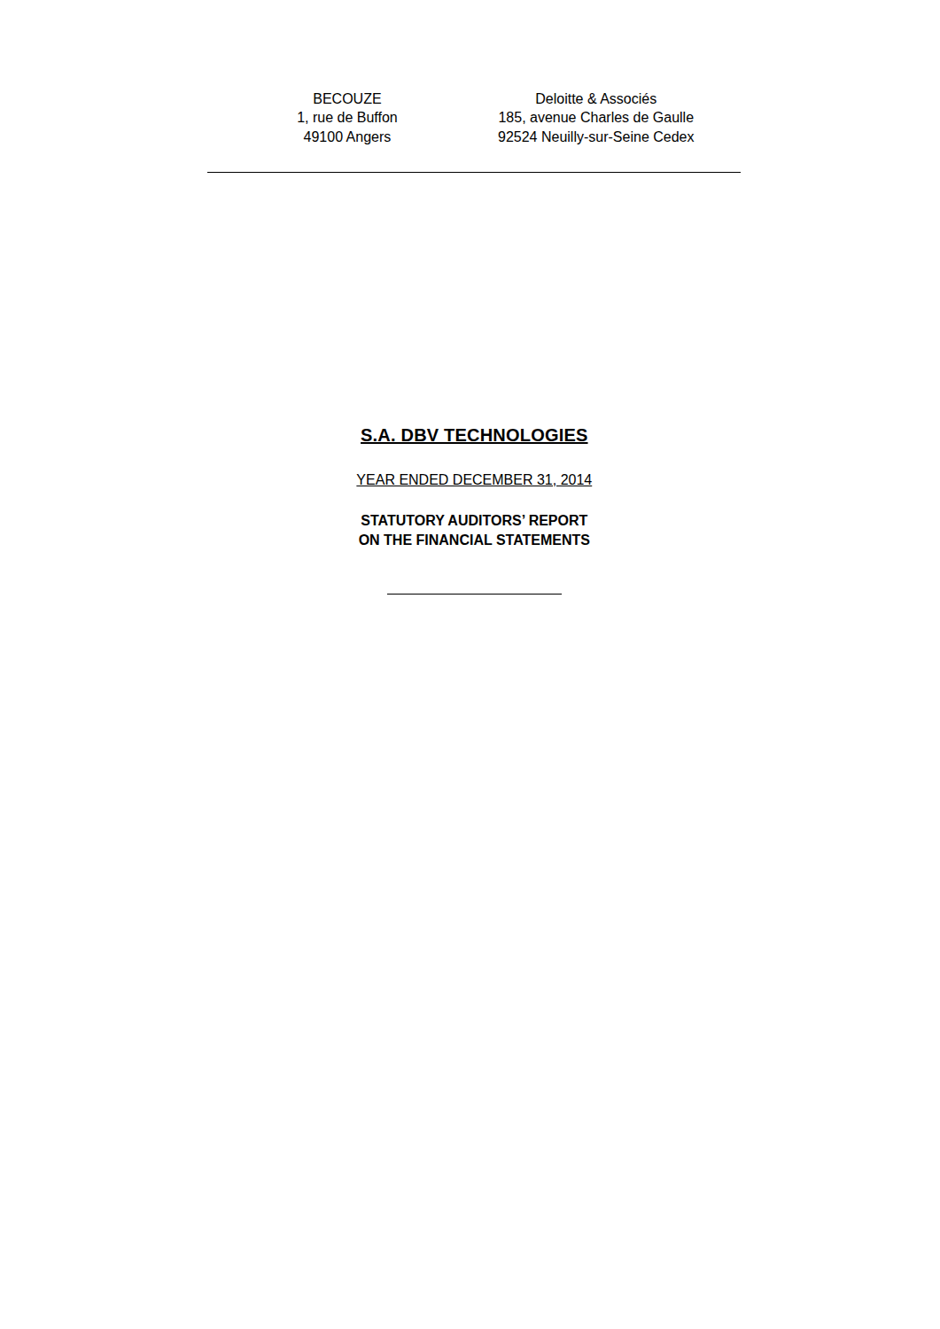BECOUZE
1, rue de Buffon
49100 Angers
Deloitte & Associés
185, avenue Charles de Gaulle
92524 Neuilly-sur-Seine Cedex
S.A. DBV TECHNOLOGIES
YEAR ENDED DECEMBER 31, 2014
STATUTORY AUDITORS’ REPORT
ON THE FINANCIAL STATEMENTS